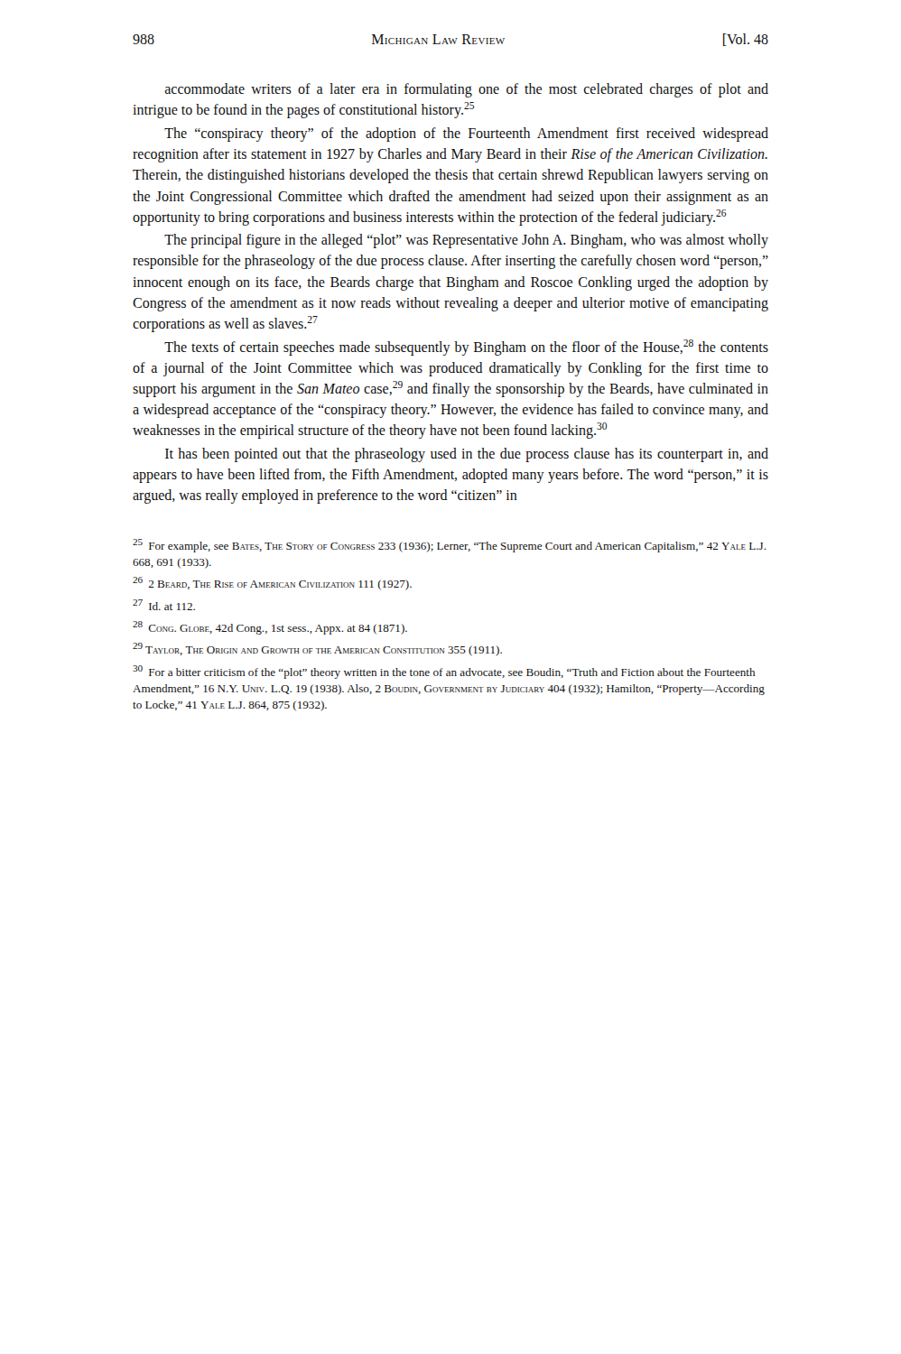988 Michigan Law Review [Vol. 48
accommodate writers of a later era in formulating one of the most celebrated charges of plot and intrigue to be found in the pages of constitutional history.25
The “conspiracy theory” of the adoption of the Fourteenth Amendment first received widespread recognition after its statement in 1927 by Charles and Mary Beard in their Rise of the American Civilization. Therein, the distinguished historians developed the thesis that certain shrewd Republican lawyers serving on the Joint Congressional Committee which drafted the amendment had seized upon their assignment as an opportunity to bring corporations and business interests within the protection of the federal judiciary.26
The principal figure in the alleged “plot” was Representative John A. Bingham, who was almost wholly responsible for the phraseology of the due process clause. After inserting the carefully chosen word “person,” innocent enough on its face, the Beards charge that Bingham and Roscoe Conkling urged the adoption by Congress of the amendment as it now reads without revealing a deeper and ulterior motive of emancipating corporations as well as slaves.27
The texts of certain speeches made subsequently by Bingham on the floor of the House,28 the contents of a journal of the Joint Committee which was produced dramatically by Conkling for the first time to support his argument in the San Mateo case,29 and finally the sponsorship by the Beards, have culminated in a widespread acceptance of the “conspiracy theory.” However, the evidence has failed to convince many, and weaknesses in the empirical structure of the theory have not been found lacking.30
It has been pointed out that the phraseology used in the due process clause has its counterpart in, and appears to have been lifted from, the Fifth Amendment, adopted many years before. The word “person,” it is argued, was really employed in preference to the word “citizen” in
25 For example, see Bates, The Story of Congress 233 (1936); Lerner, “The Supreme Court and American Capitalism,” 42 Yale L.J. 668, 691 (1933).
26 2 Beard, The Rise of American Civilization 111 (1927).
27 Id. at 112.
28 Cong. Globe, 42d Cong., 1st sess., Appx. at 84 (1871).
29 Taylor, The Origin and Growth of the American Constitution 355 (1911).
30 For a bitter criticism of the “plot” theory written in the tone of an advocate, see Boudin, “Truth and Fiction about the Fourteenth Amendment,” 16 N.Y. Univ. L.Q. 19 (1938). Also, 2 Boudin, Government by Judiciary 404 (1932); Hamilton, “Property—According to Locke,” 41 Yale L.J. 864, 875 (1932).